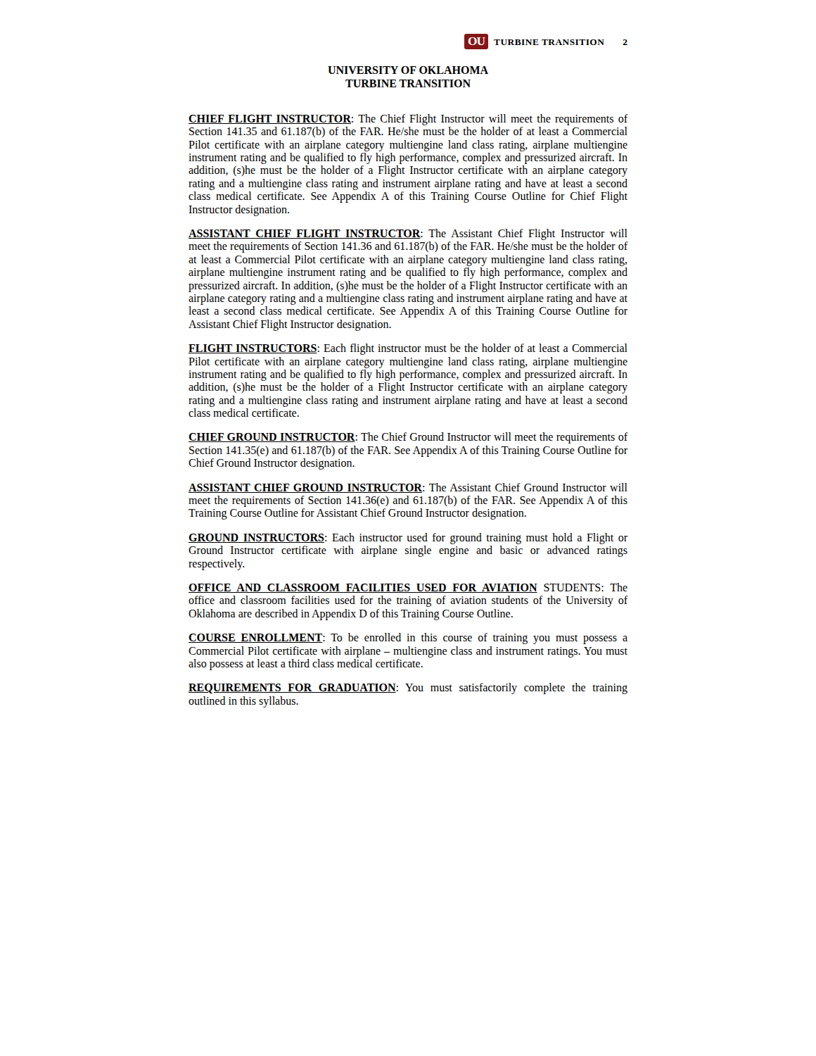OU TURBINE TRANSITION 2
UNIVERSITY OF OKLAHOMA TURBINE TRANSITION
CHIEF FLIGHT INSTRUCTOR: The Chief Flight Instructor will meet the requirements of Section 141.35 and 61.187(b) of the FAR. He/she must be the holder of at least a Commercial Pilot certificate with an airplane category multiengine land class rating, airplane multiengine instrument rating and be qualified to fly high performance, complex and pressurized aircraft. In addition, (s)he must be the holder of a Flight Instructor certificate with an airplane category rating and a multiengine class rating and instrument airplane rating and have at least a second class medical certificate. See Appendix A of this Training Course Outline for Chief Flight Instructor designation.
ASSISTANT CHIEF FLIGHT INSTRUCTOR: The Assistant Chief Flight Instructor will meet the requirements of Section 141.36 and 61.187(b) of the FAR. He/she must be the holder of at least a Commercial Pilot certificate with an airplane category multiengine land class rating, airplane multiengine instrument rating and be qualified to fly high performance, complex and pressurized aircraft. In addition, (s)he must be the holder of a Flight Instructor certificate with an airplane category rating and a multiengine class rating and instrument airplane rating and have at least a second class medical certificate. See Appendix A of this Training Course Outline for Assistant Chief Flight Instructor designation.
FLIGHT INSTRUCTORS: Each flight instructor must be the holder of at least a Commercial Pilot certificate with an airplane category multiengine land class rating, airplane multiengine instrument rating and be qualified to fly high performance, complex and pressurized aircraft. In addition, (s)he must be the holder of a Flight Instructor certificate with an airplane category rating and a multiengine class rating and instrument airplane rating and have at least a second class medical certificate.
CHIEF GROUND INSTRUCTOR: The Chief Ground Instructor will meet the requirements of Section 141.35(e) and 61.187(b) of the FAR. See Appendix A of this Training Course Outline for Chief Ground Instructor designation.
ASSISTANT CHIEF GROUND INSTRUCTOR: The Assistant Chief Ground Instructor will meet the requirements of Section 141.36(e) and 61.187(b) of the FAR. See Appendix A of this Training Course Outline for Assistant Chief Ground Instructor designation.
GROUND INSTRUCTORS: Each instructor used for ground training must hold a Flight or Ground Instructor certificate with airplane single engine and basic or advanced ratings respectively.
OFFICE AND CLASSROOM FACILITIES USED FOR AVIATION STUDENTS: The office and classroom facilities used for the training of aviation students of the University of Oklahoma are described in Appendix D of this Training Course Outline.
COURSE ENROLLMENT: To be enrolled in this course of training you must possess a Commercial Pilot certificate with airplane – multiengine class and instrument ratings. You must also possess at least a third class medical certificate.
REQUIREMENTS FOR GRADUATION: You must satisfactorily complete the training outlined in this syllabus.